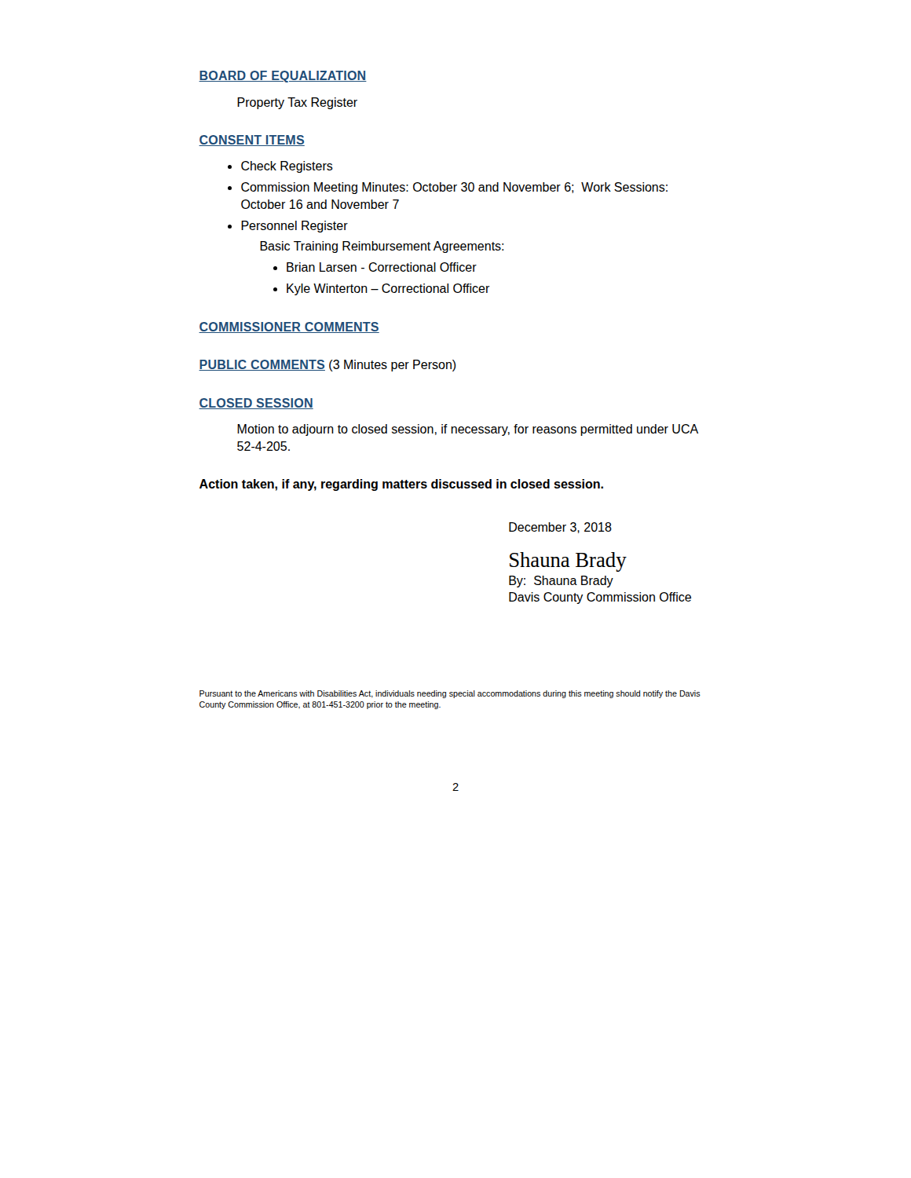BOARD OF EQUALIZATION
Property Tax Register
CONSENT ITEMS
Check Registers
Commission Meeting Minutes: October 30 and November 6; Work Sessions: October 16 and November 7
Personnel Register
Basic Training Reimbursement Agreements:
Brian Larsen - Correctional Officer
Kyle Winterton – Correctional Officer
COMMISSIONER COMMENTS
PUBLIC COMMENTS
(3 Minutes per Person)
CLOSED SESSION
Motion to adjourn to closed session, if necessary, for reasons permitted under UCA 52-4-205.
Action taken, if any, regarding matters discussed in closed session.
December 3, 2018
Shauna Brady
By: Shauna Brady
Davis County Commission Office
Pursuant to the Americans with Disabilities Act, individuals needing special accommodations during this meeting should notify the Davis County Commission Office, at 801-451-3200 prior to the meeting.
2